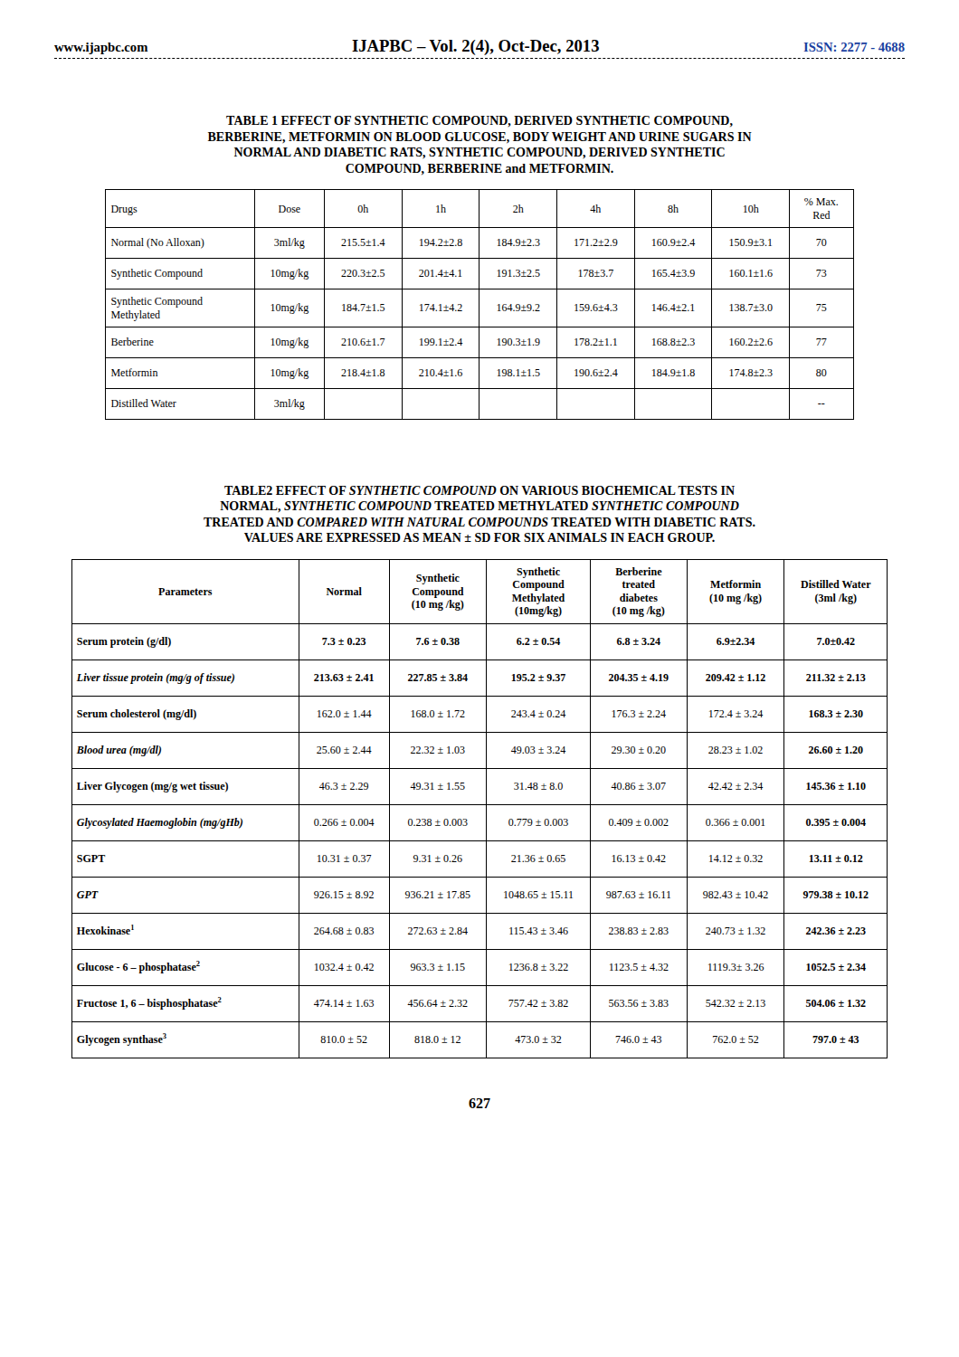www.ijapbc.com IJAPBC – Vol. 2(4), Oct-Dec, 2013 ISSN: 2277 - 4688
TABLE 1 EFFECT OF SYNTHETIC COMPOUND, DERIVED SYNTHETIC COMPOUND,
BERBERINE, METFORMIN ON BLOOD GLUCOSE, BODY WEIGHT AND URINE SUGARS IN
NORMAL AND DIABETIC RATS, SYNTHETIC COMPOUND, DERIVED SYNTHETIC
COMPOUND, BERBERINE and METFORMIN.
| Drugs | Dose | 0h | 1h | 2h | 4h | 8h | 10h | % Max. Red |
| --- | --- | --- | --- | --- | --- | --- | --- | --- |
| Normal (No Alloxan) | 3ml/kg | 215.5±1.4 | 194.2±2.8 | 184.9±2.3 | 171.2±2.9 | 160.9±2.4 | 150.9±3.1 | 70 |
| Synthetic Compound | 10mg/kg | 220.3±2.5 | 201.4±4.1 | 191.3±2.5 | 178±3.7 | 165.4±3.9 | 160.1±1.6 | 73 |
| Synthetic Compound Methylated | 10mg/kg | 184.7±1.5 | 174.1±4.2 | 164.9±9.2 | 159.6±4.3 | 146.4±2.1 | 138.7±3.0 | 75 |
| Berberine | 10mg/kg | 210.6±1.7 | 199.1±2.4 | 190.3±1.9 | 178.2±1.1 | 168.8±2.3 | 160.2±2.6 | 77 |
| Metformin | 10mg/kg | 218.4±1.8 | 210.4±1.6 | 198.1±1.5 | 190.6±2.4 | 184.9±1.8 | 174.8±2.3 | 80 |
| Distilled Water | 3ml/kg | | | | | | | -- |
TABLE2 EFFECT OF SYNTHETIC COMPOUND ON VARIOUS BIOCHEMICAL TESTS IN
NORMAL, SYNTHETIC COMPOUND TREATED METHYLATED SYNTHETIC COMPOUND
TREATED AND COMPARED WITH NATURAL COMPOUNDS TREATED WITH DIABETIC RATS.
VALUES ARE EXPRESSED AS MEAN ± SD FOR SIX ANIMALS IN EACH GROUP.
| Parameters | Normal | Synthetic Compound (10 mg /kg) | Synthetic Compound Methylated (10mg/kg) | Berberine treated diabetes (10 mg /kg) | Metformin (10 mg /kg) | Distilled Water (3ml /kg) |
| --- | --- | --- | --- | --- | --- | --- |
| Serum protein (g/dl) | 7.3 ± 0.23 | 7.6 ± 0.38 | 6.2 ± 0.54 | 6.8 ± 3.24 | 6.9±2.34 | 7.0±0.42 |
| Liver tissue protein (mg/g of tissue) | 213.63 ± 2.41 | 227.85 ± 3.84 | 195.2 ± 9.37 | 204.35 ± 4.19 | 209.42 ± 1.12 | 211.32 ± 2.13 |
| Serum cholesterol (mg/dl) | 162.0 ± 1.44 | 168.0 ± 1.72 | 243.4 ± 0.24 | 176.3 ± 2.24 | 172.4 ± 3.24 | 168.3 ± 2.30 |
| Blood urea (mg/dl) | 25.60 ± 2.44 | 22.32 ± 1.03 | 49.03 ± 3.24 | 29.30 ± 0.20 | 28.23 ± 1.02 | 26.60 ± 1.20 |
| Liver Glycogen (mg/g wet tissue) | 46.3 ± 2.29 | 49.31 ± 1.55 | 31.48 ± 8.0 | 40.86 ± 3.07 | 42.42 ± 2.34 | 145.36 ± 1.10 |
| Glycosylated Haemoglobin (mg/gHb) | 0.266 ± 0.004 | 0.238 ± 0.003 | 0.779 ± 0.003 | 0.409 ± 0.002 | 0.366 ± 0.001 | 0.395 ± 0.004 |
| SGPT | 10.31 ± 0.37 | 9.31 ± 0.26 | 21.36 ± 0.65 | 16.13 ± 0.42 | 14.12 ± 0.32 | 13.11 ± 0.12 |
| GPT | 926.15 ± 8.92 | 936.21 ± 17.85 | 1048.65 ± 15.11 | 987.63 ± 16.11 | 982.43 ± 10.42 | 979.38 ± 10.12 |
| Hexokinase 1 | 264.68 ± 0.83 | 272.63 ± 2.84 | 115.43 ± 3.46 | 238.83 ± 2.83 | 240.73 ± 1.32 | 242.36 ± 2.23 |
| Glucose - 6 – phosphatase 2 | 1032.4 ± 0.42 | 963.3 ± 1.15 | 1236.8 ± 3.22 | 1123.5 ± 4.32 | 1119.3± 3.26 | 1052.5 ± 2.34 |
| Fructose 1, 6 – bisphosphatase 2 | 474.14 ± 1.63 | 456.64 ± 2.32 | 757.42 ± 3.82 | 563.56 ± 3.83 | 542.32 ± 2.13 | 504.06 ± 1.32 |
| Glycogen synthase 3 | 810.0 ± 52 | 818.0 ± 12 | 473.0 ± 32 | 746.0 ± 43 | 762.0 ± 52 | 797.0 ± 43 |
627